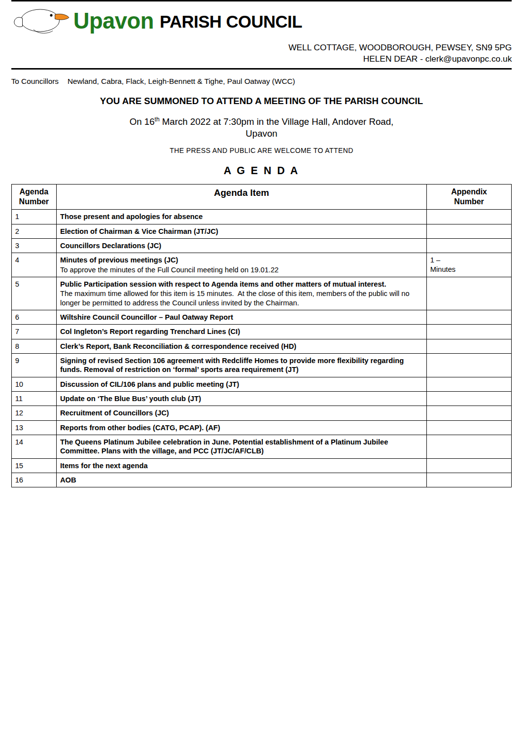Upavon PARISH COUNCIL
WELL COTTAGE, WOODBOROUGH, PEWSEY, SN9 5PG
HELEN DEAR - clerk@upavonpc.co.uk
To Councillors Newland, Cabra, Flack, Leigh-Bennett & Tighe, Paul Oatway (WCC)
YOU ARE SUMMONED TO ATTEND A MEETING OF THE PARISH COUNCIL
On 16th March 2022 at 7:30pm in the Village Hall, Andover Road,
Upavon
THE PRESS AND PUBLIC ARE WELCOME TO ATTEND
A G E N D A
| Agenda Number | Agenda Item | Appendix Number |
| --- | --- | --- |
| 1 | Those present and apologies for absence | |
| 2 | Election of Chairman & Vice Chairman (JT/JC) | |
| 3 | Councillors Declarations (JC) | |
| 4 | Minutes of previous meetings (JC) To approve the minutes of the Full Council meeting held on 19.01.22 | 1 – Minutes |
| 5 | Public Participation session with respect to Agenda items and other matters of mutual interest. The maximum time allowed for this item is 15 minutes. At the close of this item, members of the public will no longer be permitted to address the Council unless invited by the Chairman. | |
| 6 | Wiltshire Council Councillor – Paul Oatway Report | |
| 7 | Col Ingleton’s Report regarding Trenchard Lines (CI) | |
| 8 | Clerk’s Report, Bank Reconciliation & correspondence received (HD) | |
| 9 | Signing of revised Section 106 agreement with Redcliffe Homes to provide more flexibility regarding funds. Removal of restriction on ‘formal’ sports area requirement (JT) | |
| 10 | Discussion of CIL/106 plans and public meeting (JT) | |
| 11 | Update on ‘The Blue Bus’ youth club (JT) | |
| 12 | Recruitment of Councillors (JC) | |
| 13 | Reports from other bodies (CATG, PCAP). (AF) | |
| 14 | The Queens Platinum Jubilee celebration in June. Potential establishment of a Platinum Jubilee Committee. Plans with the village, and PCC (JT/JC/AF/CLB) | |
| 15 | Items for the next agenda | |
| 16 | AOB | |